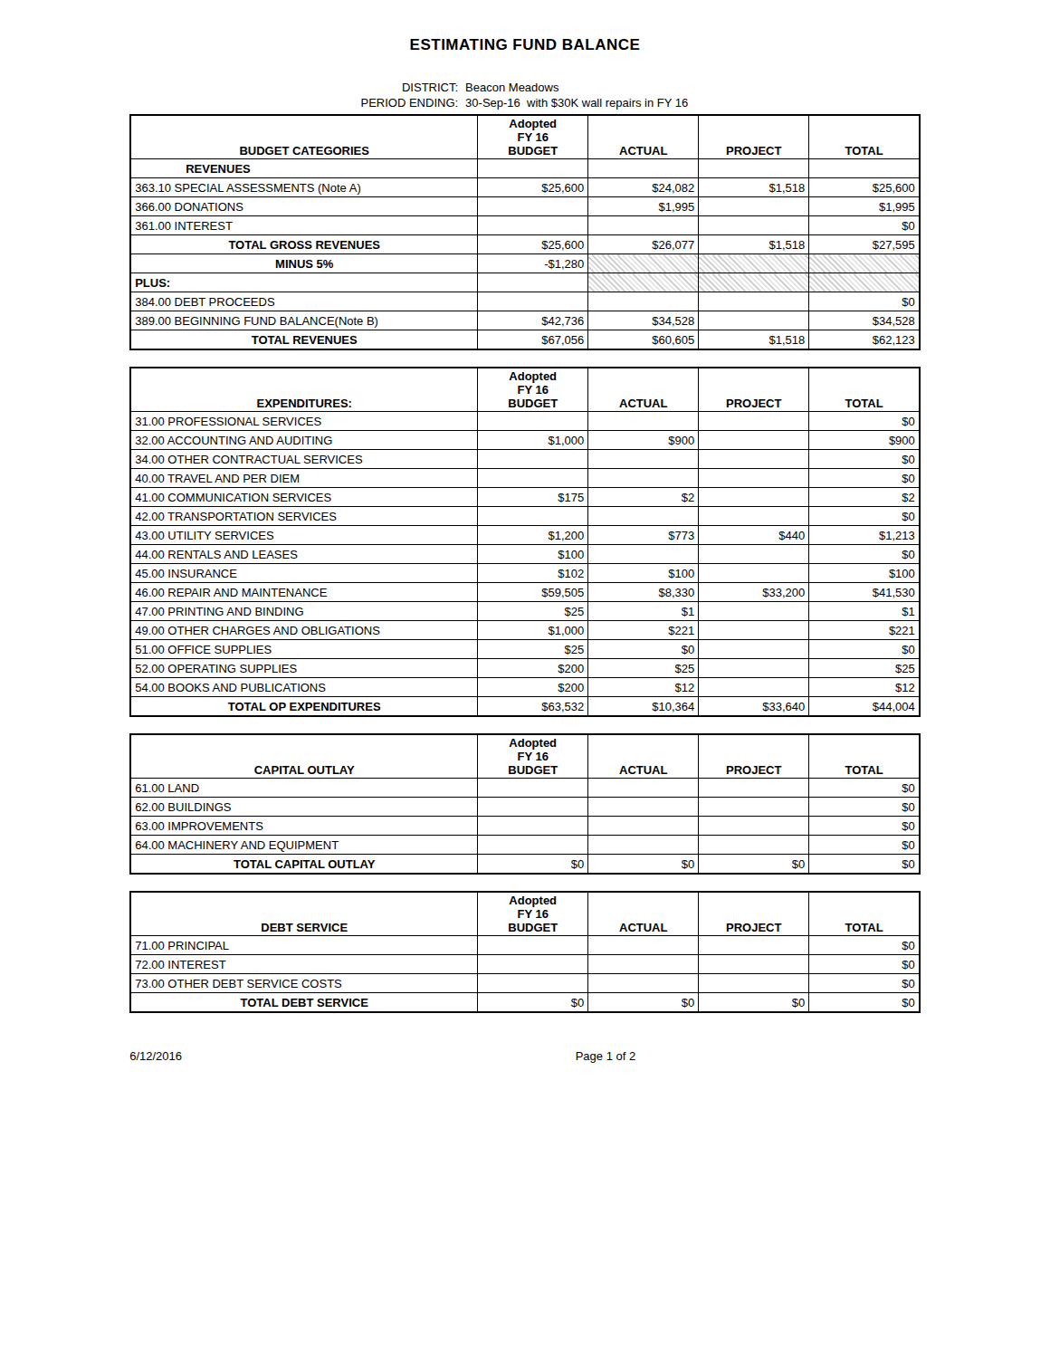ESTIMATING FUND BALANCE
| DISTRICT: | Beacon Meadows |
| PERIOD ENDING: | 30-Sep-16 with $30K wall repairs in FY 16 |
| BUDGET CATEGORIES | Adopted FY 16 BUDGET | ACTUAL | PROJECT | TOTAL |
| --- | --- | --- | --- | --- |
| REVENUES | | | | |
| 363.10 SPECIAL ASSESSMENTS (Note A) | $25,600 | $24,082 | $1,518 | $25,600 |
| 366.00 DONATIONS | | $1,995 | | $1,995 |
| 361.00 INTEREST | | | | $0 |
| TOTAL GROSS REVENUES | $25,600 | $26,077 | $1,518 | $27,595 |
| MINUS 5% | -$1,280 | | | |
| PLUS: | | | | |
| 384.00 DEBT PROCEEDS | | | | $0 |
| 389.00 BEGINNING FUND BALANCE(Note B) | $42,736 | $34,528 | | $34,528 |
| TOTAL REVENUES | $67,056 | $60,605 | $1,518 | $62,123 |
| EXPENDITURES: | Adopted FY 16 BUDGET | ACTUAL | PROJECT | TOTAL |
| --- | --- | --- | --- | --- |
| 31.00 PROFESSIONAL SERVICES | | | | $0 |
| 32.00 ACCOUNTING AND AUDITING | $1,000 | $900 | | $900 |
| 34.00 OTHER CONTRACTUAL SERVICES | | | | $0 |
| 40.00 TRAVEL AND PER DIEM | | | | $0 |
| 41.00 COMMUNICATION SERVICES | $175 | $2 | | $2 |
| 42.00 TRANSPORTATION SERVICES | | | | $0 |
| 43.00 UTILITY SERVICES | $1,200 | $773 | $440 | $1,213 |
| 44.00 RENTALS AND LEASES | $100 | | | $0 |
| 45.00 INSURANCE | $102 | $100 | | $100 |
| 46.00 REPAIR AND MAINTENANCE | $59,505 | $8,330 | $33,200 | $41,530 |
| 47.00 PRINTING AND BINDING | $25 | $1 | | $1 |
| 49.00 OTHER CHARGES AND OBLIGATIONS | $1,000 | $221 | | $221 |
| 51.00 OFFICE SUPPLIES | $25 | $0 | | $0 |
| 52.00 OPERATING SUPPLIES | $200 | $25 | | $25 |
| 54.00 BOOKS AND PUBLICATIONS | $200 | $12 | | $12 |
| TOTAL OP EXPENDITURES | $63,532 | $10,364 | $33,640 | $44,004 |
| CAPITAL OUTLAY | Adopted FY 16 BUDGET | ACTUAL | PROJECT | TOTAL |
| --- | --- | --- | --- | --- |
| 61.00 LAND | | | | $0 |
| 62.00 BUILDINGS | | | | $0 |
| 63.00 IMPROVEMENTS | | | | $0 |
| 64.00 MACHINERY AND EQUIPMENT | | | | $0 |
| TOTAL CAPITAL OUTLAY | $0 | $0 | $0 | $0 |
| DEBT SERVICE | Adopted FY 16 BUDGET | ACTUAL | PROJECT | TOTAL |
| --- | --- | --- | --- | --- |
| 71.00 PRINCIPAL | | | | $0 |
| 72.00 INTEREST | | | | $0 |
| 73.00 OTHER DEBT SERVICE COSTS | | | | $0 |
| TOTAL DEBT SERVICE | $0 | $0 | $0 | $0 |
6/12/2016
Page 1 of 2